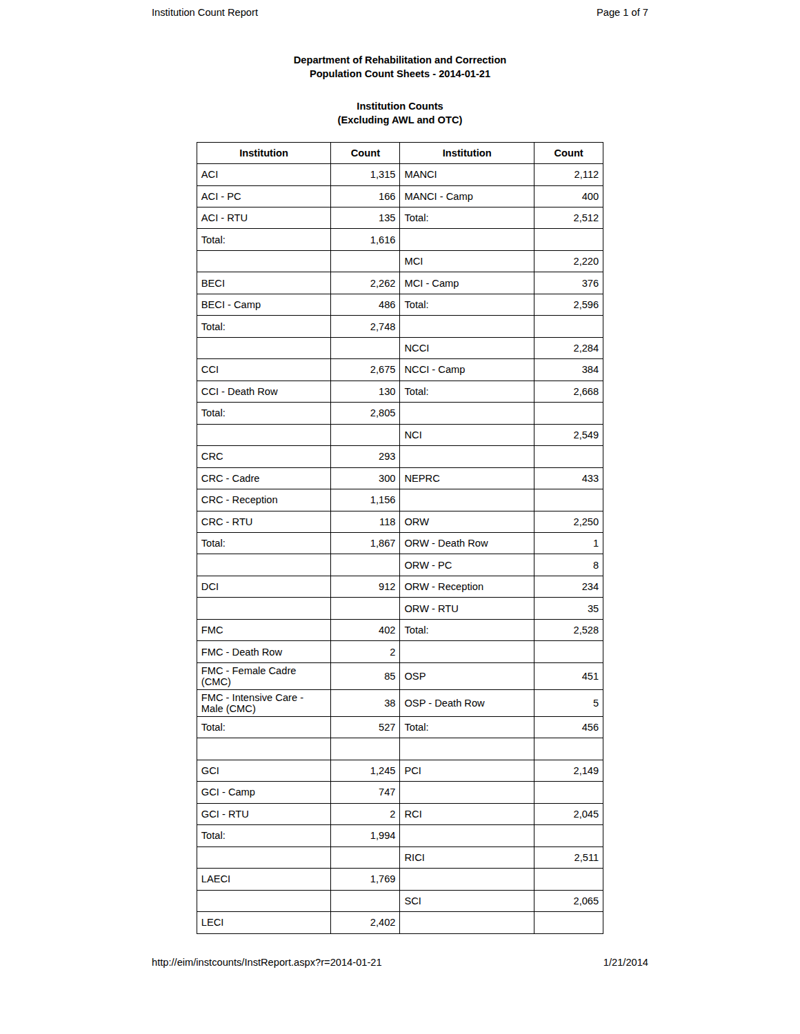Institution Count Report
Page 1 of 7
Department of Rehabilitation and Correction
Population Count Sheets - 2014-01-21
Institution Counts
(Excluding AWL and OTC)
| Institution | Count | Institution | Count |
| --- | --- | --- | --- |
| ACI | 1,315 | MANCI | 2,112 |
| ACI - PC | 166 | MANCI - Camp | 400 |
| ACI - RTU | 135 | Total: | 2,512 |
| Total: | 1,616 | | |
| | | MCI | 2,220 |
| BECI | 2,262 | MCI - Camp | 376 |
| BECI - Camp | 486 | Total: | 2,596 |
| Total: | 2,748 | | |
| | | NCCI | 2,284 |
| CCI | 2,675 | NCCI - Camp | 384 |
| CCI - Death Row | 130 | Total: | 2,668 |
| Total: | 2,805 | | |
| | | NCI | 2,549 |
| CRC | 293 | | |
| CRC - Cadre | 300 | NEPRC | 433 |
| CRC - Reception | 1,156 | | |
| CRC - RTU | 118 | ORW | 2,250 |
| Total: | 1,867 | ORW - Death Row | 1 |
| | | ORW - PC | 8 |
| DCI | 912 | ORW - Reception | 234 |
| | | ORW - RTU | 35 |
| FMC | 402 | Total: | 2,528 |
| FMC - Death Row | 2 | | |
| FMC - Female Cadre (CMC) | 85 | OSP | 451 |
| FMC - Intensive Care - Male (CMC) | 38 | OSP - Death Row | 5 |
| Total: | 527 | Total: | 456 |
| GCI | 1,245 | PCI | 2,149 |
| GCI - Camp | 747 | | |
| GCI - RTU | 2 | RCI | 2,045 |
| Total: | 1,994 | | |
| | | RICI | 2,511 |
| LAECI | 1,769 | | |
| | | SCI | 2,065 |
| LECI | 2,402 | | |
http://eim/instcounts/InstReport.aspx?r=2014-01-21
1/21/2014